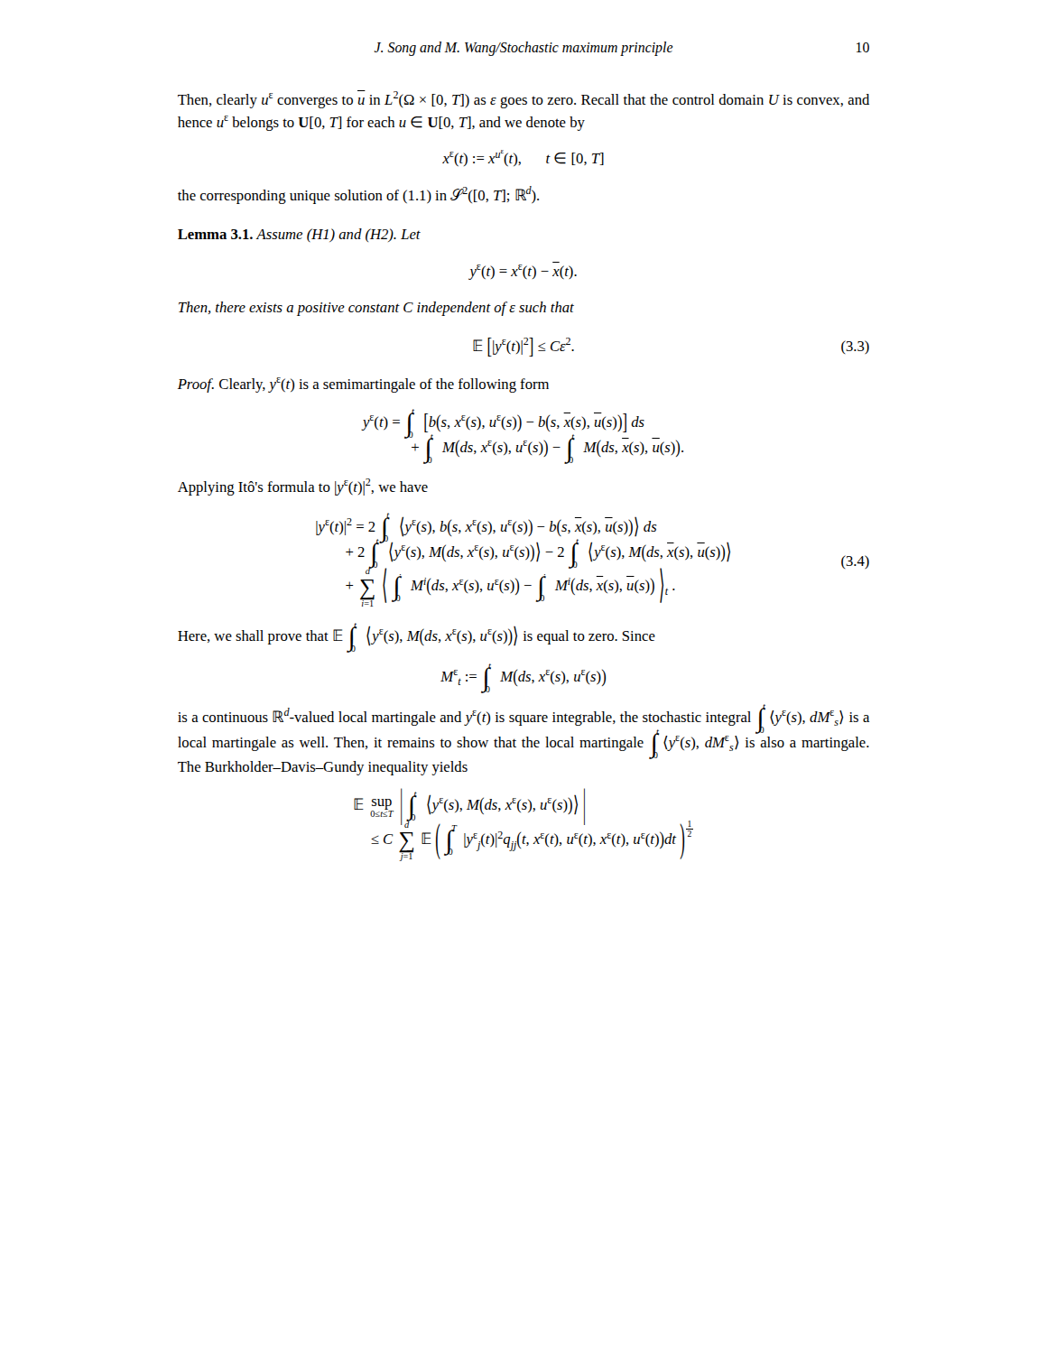J. Song and M. Wang/Stochastic maximum principle 10
Then, clearly uε converges to u in L2(Ω × [0, T]) as ε goes to zero. Recall that the control domain U is convex, and hence uε belongs to U[0, T] for each u ∈ U[0, T], and we denote by
xε(t) := xuε(t), t ∈ [0, T]
the corresponding unique solution of (1.1) in 𝒮2([0, T]; ℝd).
Lemma 3.1. Assume (H1) and (H2). Let
yε(t) = xε(t) − x(t).
Then, there exists a positive constant C independent of ε such that
𝔼 [|yε(t)|2] ≤ Cε2. (3.3)
Proof. Clearly, yε(t) is a semimartingale of the following form
yε(t) = ∫t 0 [b(s, xε(s), uε(s)) − b(s, x(s), u(s))] ds
+ ∫t 0 M(ds, xε(s), uε(s)) − ∫t 0 M(ds, x(s), u(s)).
Applying Itô's formula to |yε(t)|2, we have
|yε(t)|2 = 2 ∫t 0 ⟨yε(s), b(s, xε(s), uε(s)) − b(s, x(s), u(s))⟩ ds
+ 2 ∫t 0 ⟨yε(s), M(ds, xε(s), uε(s))⟩ − 2 ∫t 0 ⟨yε(s), M(ds, x(s), u(s))⟩
+ d∑i=1 ⟨ ∫·0 Mi(ds, xε(s), uε(s)) − ∫·0 Mi(ds, x(s), u(s)) ⟩t . (3.4)
Here, we shall prove that 𝔼 ∫t 0 ⟨yε(s), M(ds, xε(s), uε(s))⟩ is equal to zero. Since
Mεt := ∫t 0 M(ds, xε(s), uε(s))
is a continuous ℝd-valued local martingale and yε(t) is square integrable, the stochastic integral ∫t 0⟨yε(s), dMεs⟩ is a local martingale as well. Then, it remains to show that the local martingale ∫t 0⟨yε(s), dMεs⟩ is also a martingale. The Burkholder–Davis–Gundy inequality yields
𝔼 sup 0≤t≤T | ∫t 0 ⟨yε(s), M(ds, xε(s), uε(s))⟩ |
≤ C d∑j=1 𝔼 ( ∫T 0 |yεj(t)|2qjj(t, xε(t), uε(t), xε(t), uε(t)) dt )12